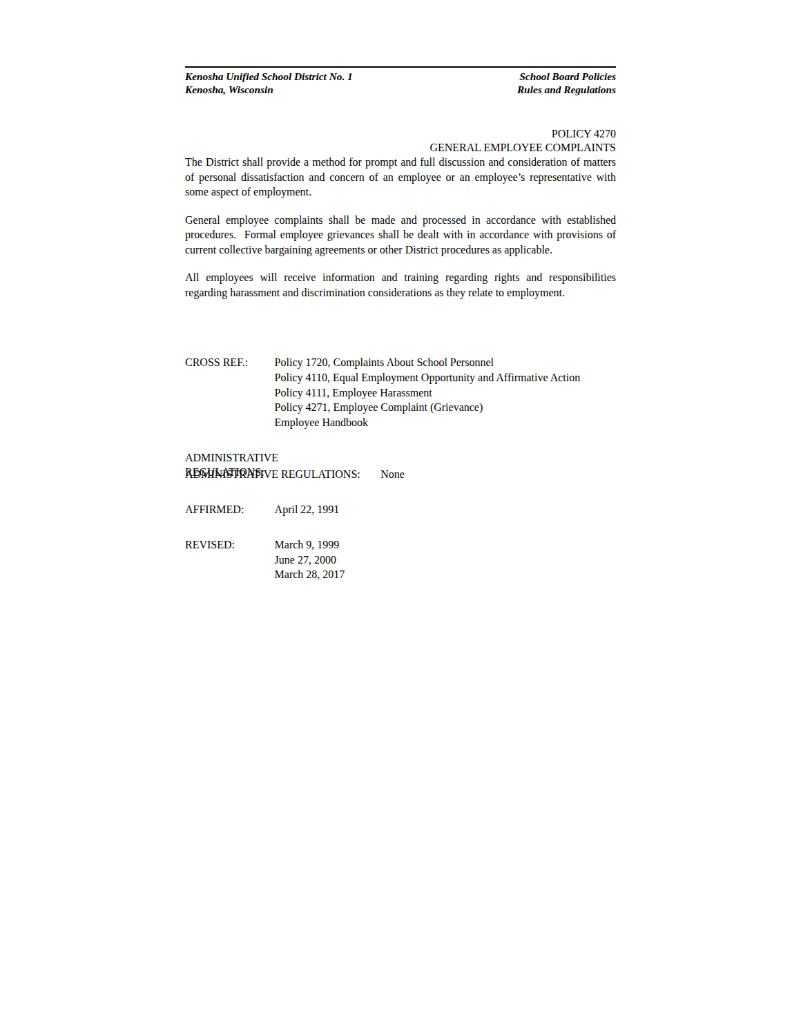Kenosha Unified School District No. 1
Kenosha, Wisconsin
School Board Policies
Rules and Regulations
POLICY 4270
GENERAL EMPLOYEE COMPLAINTS
The District shall provide a method for prompt and full discussion and consideration of matters of personal dissatisfaction and concern of an employee or an employee’s representative with some aspect of employment.
General employee complaints shall be made and processed in accordance with established procedures. Formal employee grievances shall be dealt with in accordance with provisions of current collective bargaining agreements or other District procedures as applicable.
All employees will receive information and training regarding rights and responsibilities regarding harassment and discrimination considerations as they relate to employment.
CROSS REF.:
Policy 1720, Complaints About School Personnel
Policy 4110, Equal Employment Opportunity and Affirmative Action
Policy 4111, Employee Harassment
Policy 4271, Employee Complaint (Grievance)
Employee Handbook
ADMINISTRATIVE REGULATIONS:
ADMINISTRATIVE REGULATIONS:
None
AFFIRMED:
April 22, 1991
REVISED:
March 9, 1999
June 27, 2000
March 28, 2017